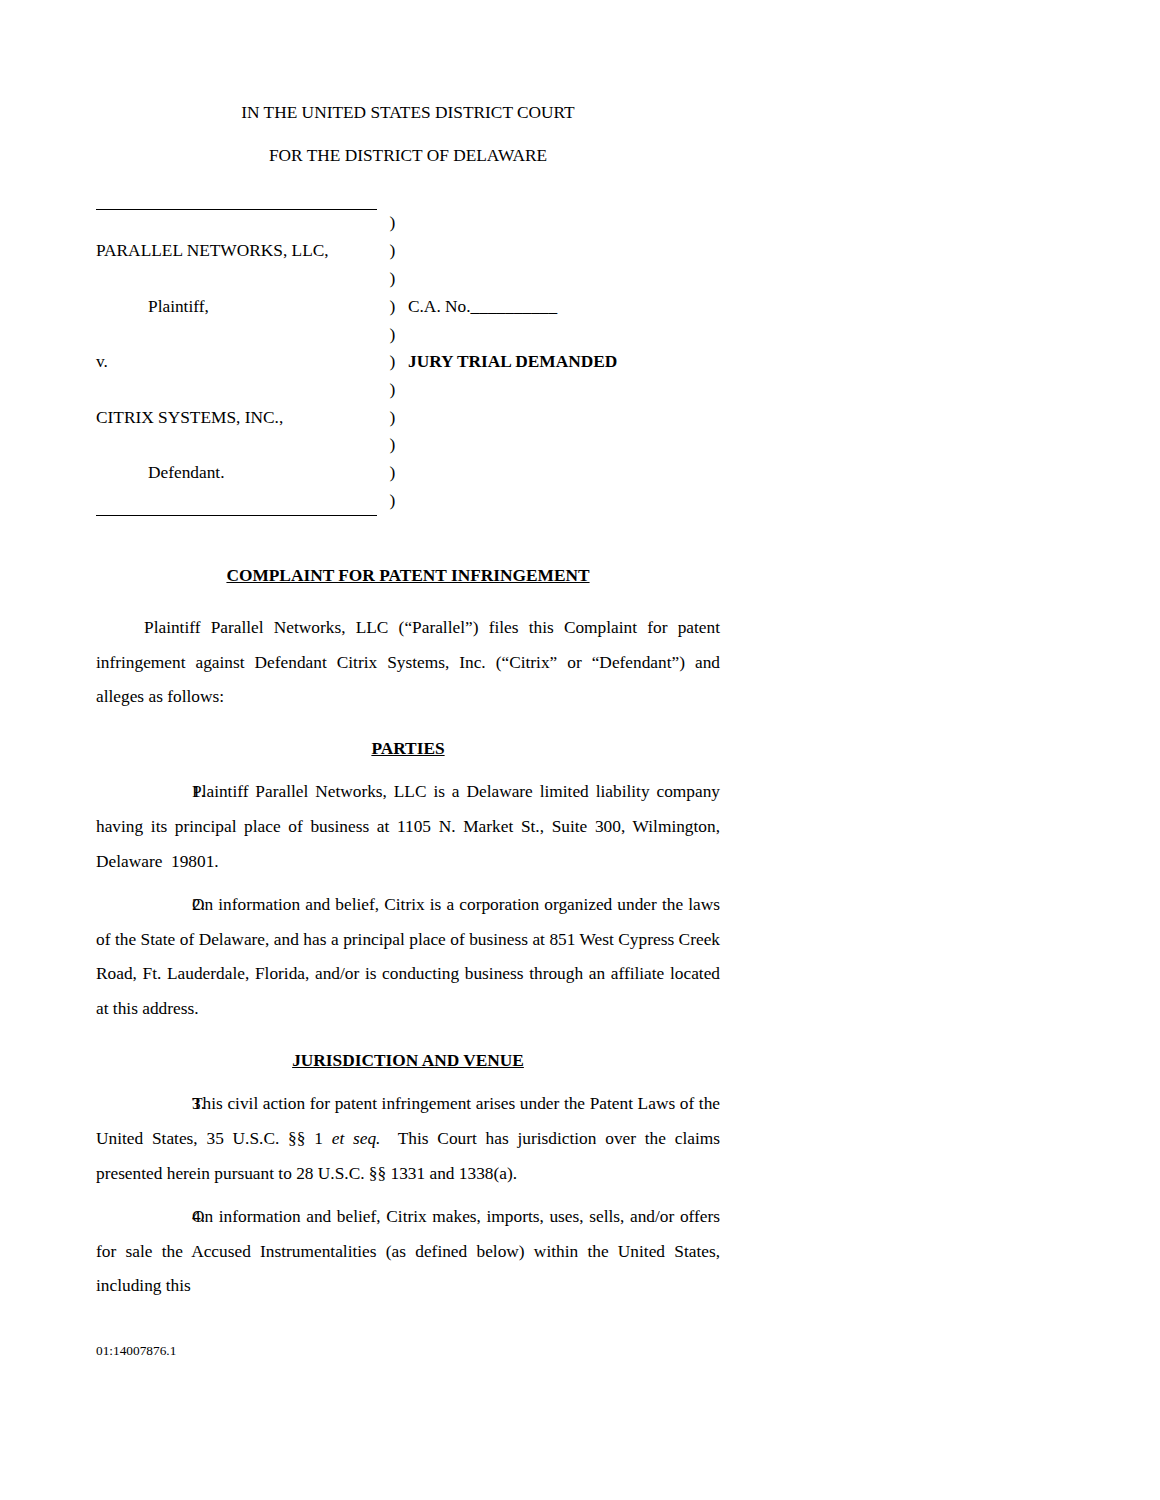IN THE UNITED STATES DISTRICT COURT
FOR THE DISTRICT OF DELAWARE
| | ) | |
| PARALLEL NETWORKS, LLC, | ) | |
| | ) | |
| Plaintiff, | ) | C.A. No.__________ |
| | ) | |
| v. | ) | JURY TRIAL DEMANDED |
| | ) | |
| CITRIX SYSTEMS, INC., | ) | |
| | ) | |
| Defendant. | ) | |
| | ) | |
COMPLAINT FOR PATENT INFRINGEMENT
Plaintiff Parallel Networks, LLC (“Parallel”) files this Complaint for patent infringement against Defendant Citrix Systems, Inc. (“Citrix” or “Defendant”) and alleges as follows:
PARTIES
1. Plaintiff Parallel Networks, LLC is a Delaware limited liability company having its principal place of business at 1105 N. Market St., Suite 300, Wilmington, Delaware 19801.
2. On information and belief, Citrix is a corporation organized under the laws of the State of Delaware, and has a principal place of business at 851 West Cypress Creek Road, Ft. Lauderdale, Florida, and/or is conducting business through an affiliate located at this address.
JURISDICTION AND VENUE
3. This civil action for patent infringement arises under the Patent Laws of the United States, 35 U.S.C. §§ 1 et seq. This Court has jurisdiction over the claims presented herein pursuant to 28 U.S.C. §§ 1331 and 1338(a).
4. On information and belief, Citrix makes, imports, uses, sells, and/or offers for sale the Accused Instrumentalities (as defined below) within the United States, including this
01:14007876.1